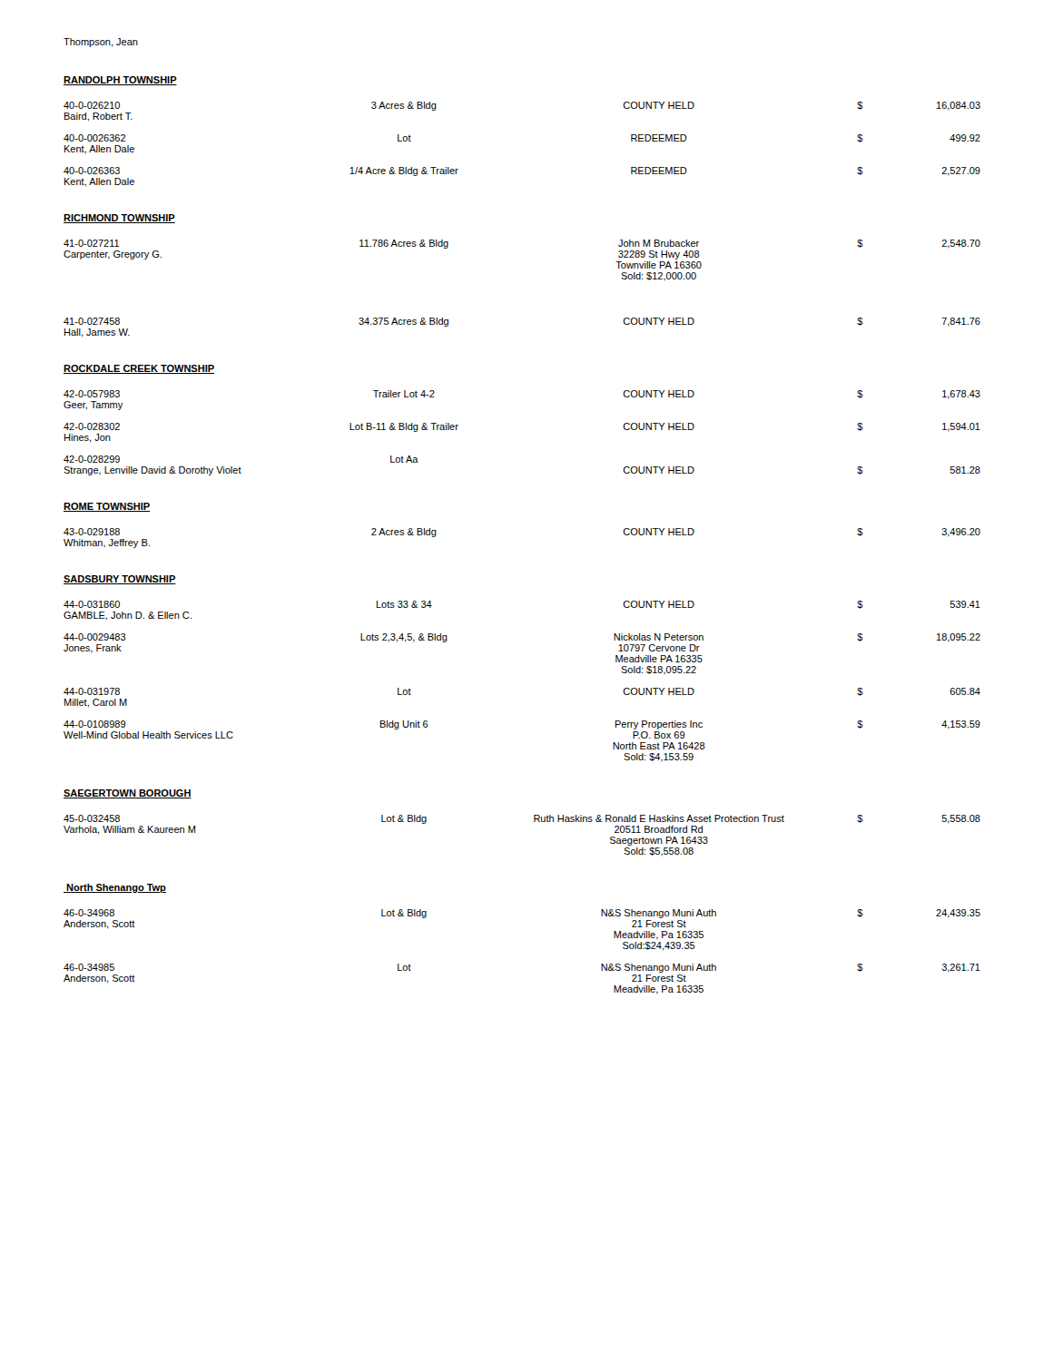Thompson, Jean
RANDOLPH TOWNSHIP
| 40-0-026210 Baird, Robert T. | 3 Acres & Bldg | COUNTY HELD | $ | 16,084.03 |
| 40-0-0026362 Kent, Allen Dale | Lot | REDEEMED | $ | 499.92 |
| 40-0-026363 Kent, Allen Dale | 1/4 Acre & Bldg & Trailer | REDEEMED | $ | 2,527.09 |
RICHMOND TOWNSHIP
| 41-0-027211 Carpenter, Gregory G. | 11.786 Acres & Bldg | John M Brubacker 32289 St Hwy 408 Townville PA 16360 Sold: $12,000.00 | $ | 2,548.70 |
| 41-0-027458 Hall, James W. | 34.375 Acres & Bldg | COUNTY HELD | $ | 7,841.76 |
ROCKDALE CREEK TOWNSHIP
| 42-0-057983 Geer, Tammy | Trailer Lot 4-2 | COUNTY HELD | $ | 1,678.43 |
| 42-0-028302 Hines, Jon | Lot B-11 & Bldg & Trailer | COUNTY HELD | $ | 1,594.01 |
| 42-0-028299 Strange, Lenville David & Dorothy Violet | Lot Aa | COUNTY HELD | $ | 581.28 |
ROME TOWNSHIP
| 43-0-029188 Whitman, Jeffrey B. | 2 Acres & Bldg | COUNTY HELD | $ | 3,496.20 |
SADSBURY TOWNSHIP
| 44-0-031860 GAMBLE, John D. & Ellen C. | Lots 33 & 34 | COUNTY HELD | $ | 539.41 |
| 44-0-0029483 Jones, Frank | Lots 2,3,4,5, & Bldg | Nickolas N Peterson 10797 Cervone Dr Meadville PA 16335 Sold: $18,095.22 | $ | 18,095.22 |
| 44-0-031978 Millet, Carol M | Lot | COUNTY HELD | $ | 605.84 |
| 44-0-0108989 Well-Mind Global Health Services LLC | Bldg Unit 6 | Perry Properties Inc P.O. Box 69 North East PA 16428 Sold: $4,153.59 | $ | 4,153.59 |
SAEGERTOWN BOROUGH
| 45-0-032458 Varhola, William & Kaureen M | Lot & Bldg | Ruth Haskins & Ronald E Haskins Asset Protection Trust 20511 Broadford Rd Saegertown PA 16433 Sold: $5,558.08 | $ | 5,558.08 |
North Shenango Twp
| 46-0-34968 Anderson, Scott | Lot & Bldg | N&S Shenango Muni Auth 21 Forest St Meadville, Pa 16335 Sold:$24,439.35 | $ | 24,439.35 |
| 46-0-34985 Anderson, Scott | Lot | N&S Shenango Muni Auth 21 Forest St Meadville, Pa 16335 | $ | 3,261.71 |